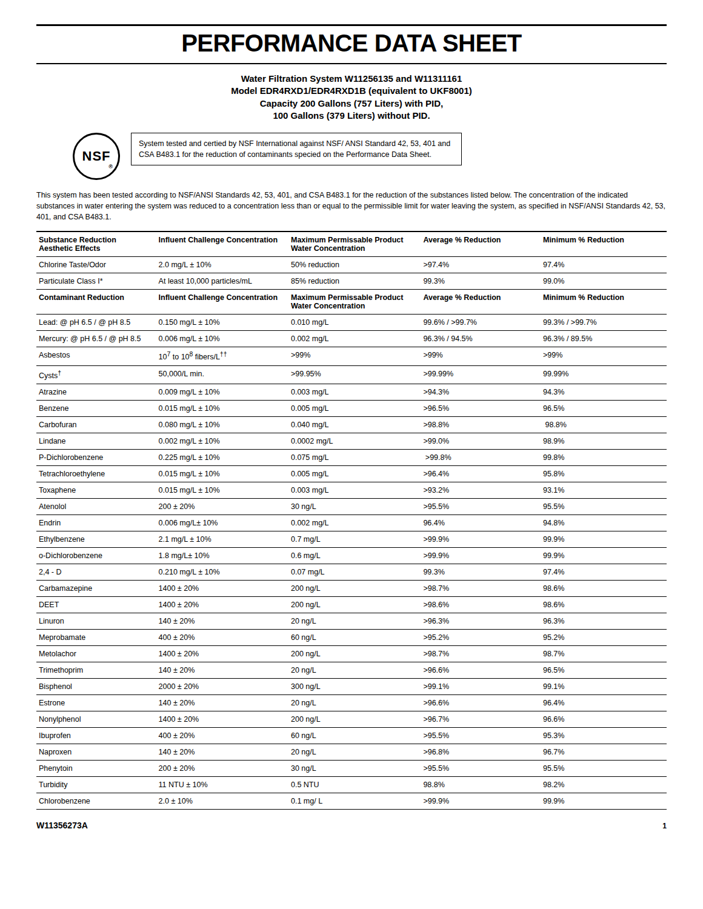PERFORMANCE DATA SHEET
Water Filtration System W11256135 and W11311161
Model EDR4RXD1/EDR4RXD1B (equivalent to UKF8001)
Capacity 200 Gallons (757 Liters) with PID,
100 Gallons (379 Liters) without PID.
NSF®
System tested and certied by NSF International against NSF/ ANSI Standard 42, 53, 401 and CSA B483.1 for the reduction of contaminants specied on the Performance Data Sheet.
This system has been tested according to NSF/ANSI Standards 42, 53, 401, and CSA B483.1 for the reduction of the substances listed below. The concentration of the indicated substances in water entering the system was reduced to a concentration less than or equal to the permissible limit for water leaving the system, as specified in NSF/ANSI Standards 42, 53, 401, and CSA B483.1.
| Substance Reduction Aesthetic Effects | Influent Challenge Concentration | Maximum Permissable Product Water Concentration | Average % Reduction | Minimum % Reduction |
| --- | --- | --- | --- | --- |
| Chlorine Taste/Odor | 2.0 mg/L ± 10% | 50% reduction | >97.4% | 97.4% |
| Particulate Class I* | At least 10,000 particles/mL | 85% reduction | 99.3% | 99.0% |
| Contaminant Reduction | Influent Challenge Concentration | Maximum Permissable Product Water Concentration | Average % Reduction | Minimum % Reduction |
| Lead: @ pH 6.5 / @ pH 8.5 | 0.150 mg/L ± 10% | 0.010 mg/L | 99.6% / >99.7% | 99.3% / >99.7% |
| Mercury: @ pH 6.5 / @ pH 8.5 | 0.006 mg/L ± 10% | 0.002 mg/L | 96.3% / 94.5% | 96.3% / 89.5% |
| Asbestos | 10 7 to 10 8 fibers/L †† | >99% | >99% | >99% |
| Cysts † | 50,000/L min. | >99.95% | >99.99% | 99.99% |
| Atrazine | 0.009 mg/L ± 10% | 0.003 mg/L | >94.3% | 94.3% |
| Benzene | 0.015 mg/L ± 10% | 0.005 mg/L | >96.5% | 96.5% |
| Carbofuran | 0.080 mg/L ± 10% | 0.040 mg/L | >98.8% | 98.8% |
| Lindane | 0.002 mg/L ± 10% | 0.0002 mg/L | >99.0% | 98.9% |
| P-Dichlorobenzene | 0.225 mg/L ± 10% | 0.075 mg/L | >99.8% | 99.8% |
| Tetrachloroethylene | 0.015 mg/L ± 10% | 0.005 mg/L | >96.4% | 95.8% |
| Toxaphene | 0.015 mg/L ± 10% | 0.003 mg/L | >93.2% | 93.1% |
| Atenolol | 200 ± 20% | 30 ng/L | >95.5% | 95.5% |
| Endrin | 0.006 mg/L± 10% | 0.002 mg/L | 96.4% | 94.8% |
| Ethylbenzene | 2.1 mg/L ± 10% | 0.7 mg/L | >99.9% | 99.9% |
| o-Dichlorobenzene | 1.8 mg/L± 10% | 0.6 mg/L | >99.9% | 99.9% |
| 2,4 - D | 0.210 mg/L ± 10% | 0.07 mg/L | 99.3% | 97.4% |
| Carbamazepine | 1400 ± 20% | 200 ng/L | >98.7% | 98.6% |
| DEET | 1400 ± 20% | 200 ng/L | >98.6% | 98.6% |
| Linuron | 140 ± 20% | 20 ng/L | >96.3% | 96.3% |
| Meprobamate | 400 ± 20% | 60 ng/L | >95.2% | 95.2% |
| Metolachor | 1400 ± 20% | 200 ng/L | >98.7% | 98.7% |
| Trimethoprim | 140 ± 20% | 20 ng/L | >96.6% | 96.5% |
| Bisphenol | 2000 ± 20% | 300 ng/L | >99.1% | 99.1% |
| Estrone | 140 ± 20% | 20 ng/L | >96.6% | 96.4% |
| Nonylphenol | 1400 ± 20% | 200 ng/L | >96.7% | 96.6% |
| Ibuprofen | 400 ± 20% | 60 ng/L | >95.5% | 95.3% |
| Naproxen | 140 ± 20% | 20 ng/L | >96.8% | 96.7% |
| Phenytoin | 200 ± 20% | 30 ng/L | >95.5% | 95.5% |
| Turbidity | 11 NTU ± 10% | 0.5 NTU | 98.8% | 98.2% |
| Chlorobenzene | 2.0 ± 10% | 0.1 mg/ L | >99.9% | 99.9% |
W11356273A
1